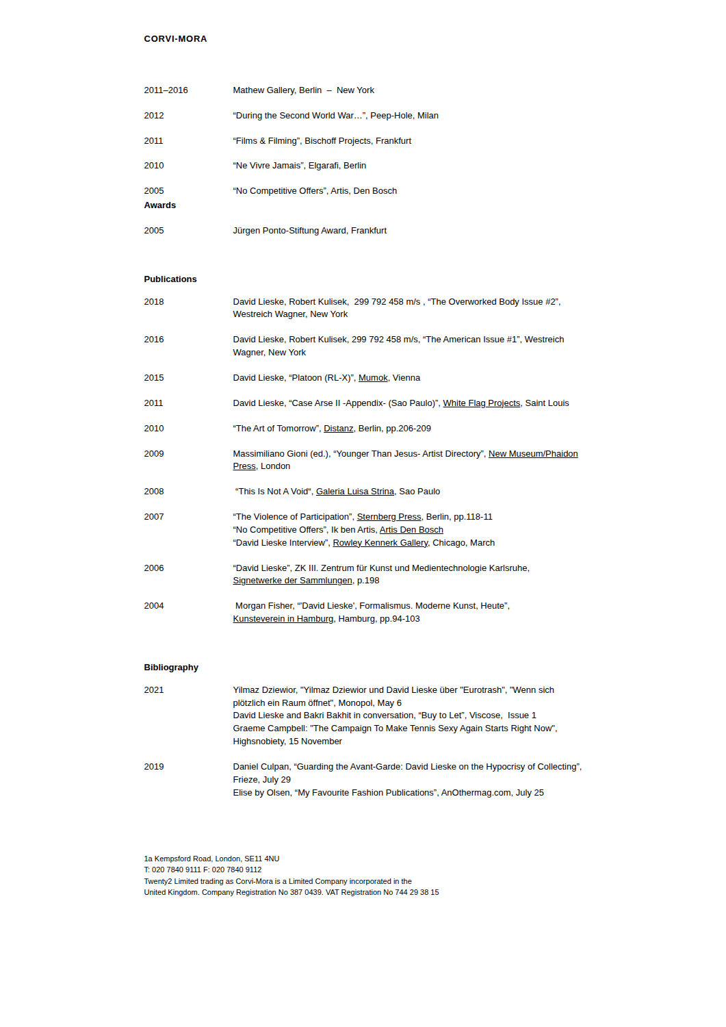CORVI-MORA
| 2011–2016 | Mathew Gallery, Berlin – New York |
| 2012 | “During the Second World War…”, Peep-Hole, Milan |
| 2011 | “Films & Filming”, Bischoff Projects, Frankfurt |
| 2010 | “Ne Vivre Jamais”, Elgarafi, Berlin |
| 2005 Awards | “No Competitive Offers”, Artis, Den Bosch |
| 2005 | Jürgen Ponto-Stiftung Award, Frankfurt |
Publications
| 2018 | David Lieske, Robert Kulisek, 299 792 458 m/s , “The Overworked Body Issue #2”, Westreich Wagner, New York |
| 2016 | David Lieske, Robert Kulisek, 299 792 458 m/s, “The American Issue #1”, Westreich Wagner, New York |
| 2015 | David Lieske, “Platoon (RL-X)”, Mumok , Vienna |
| 2011 | David Lieske, “Case Arse II -Appendix- (Sao Paulo)”, White Flag Projects , Saint Louis |
| 2010 | “The Art of Tomorrow”, Distanz , Berlin, pp.206-209 |
| 2009 | Massimiliano Gioni (ed.), “Younger Than Jesus- Artist Directory”, New Museum/Phaidon Press , London |
| 2008 | “This Is Not A Void“, Galeria Luisa Strina , Sao Paulo |
| 2007 | “The Violence of Participation”, Sternberg Press , Berlin, pp.118-11 “No Competitive Offers”, Ik ben Artis, Artis Den Bosch “David Lieske Interview”, Rowley Kennerk Gallery , Chicago, March |
| 2006 | “David Lieske”, ZK III. Zentrum für Kunst und Medientechnologie Karlsruhe, Signetwerke der Sammlungen , p.198 |
| 2004 | Morgan Fisher, “'David Lieske', Formalismus. Moderne Kunst, Heute”, Kunsteverein in Hamburg , Hamburg, pp.94-103 |
Bibliography
| 2021 | Yilmaz Dziewior, "Yilmaz Dziewior und David Lieske über "Eurotrash", "Wenn sich plötzlich ein Raum öffnet", Monopol, May 6 David Lieske and Bakri Bakhit in conversation, “Buy to Let”, Viscose, Issue 1 Graeme Campbell: "The Campaign To Make Tennis Sexy Again Starts Right Now", Highsnobiety, 15 November |
| 2019 | Daniel Culpan, “Guarding the Avant-Garde: David Lieske on the Hypocrisy of Collecting”, Frieze, July 29 Elise by Olsen, “My Favourite Fashion Publications”, AnOthermag.com, July 25 |
1a Kempsford Road, London, SE11 4NU
T: 020 7840 9111 F: 020 7840 9112
Twenty2 Limited trading as Corvi-Mora is a Limited Company incorporated in the
United Kingdom. Company Registration No 387 0439. VAT Registration No 744 29 38 15